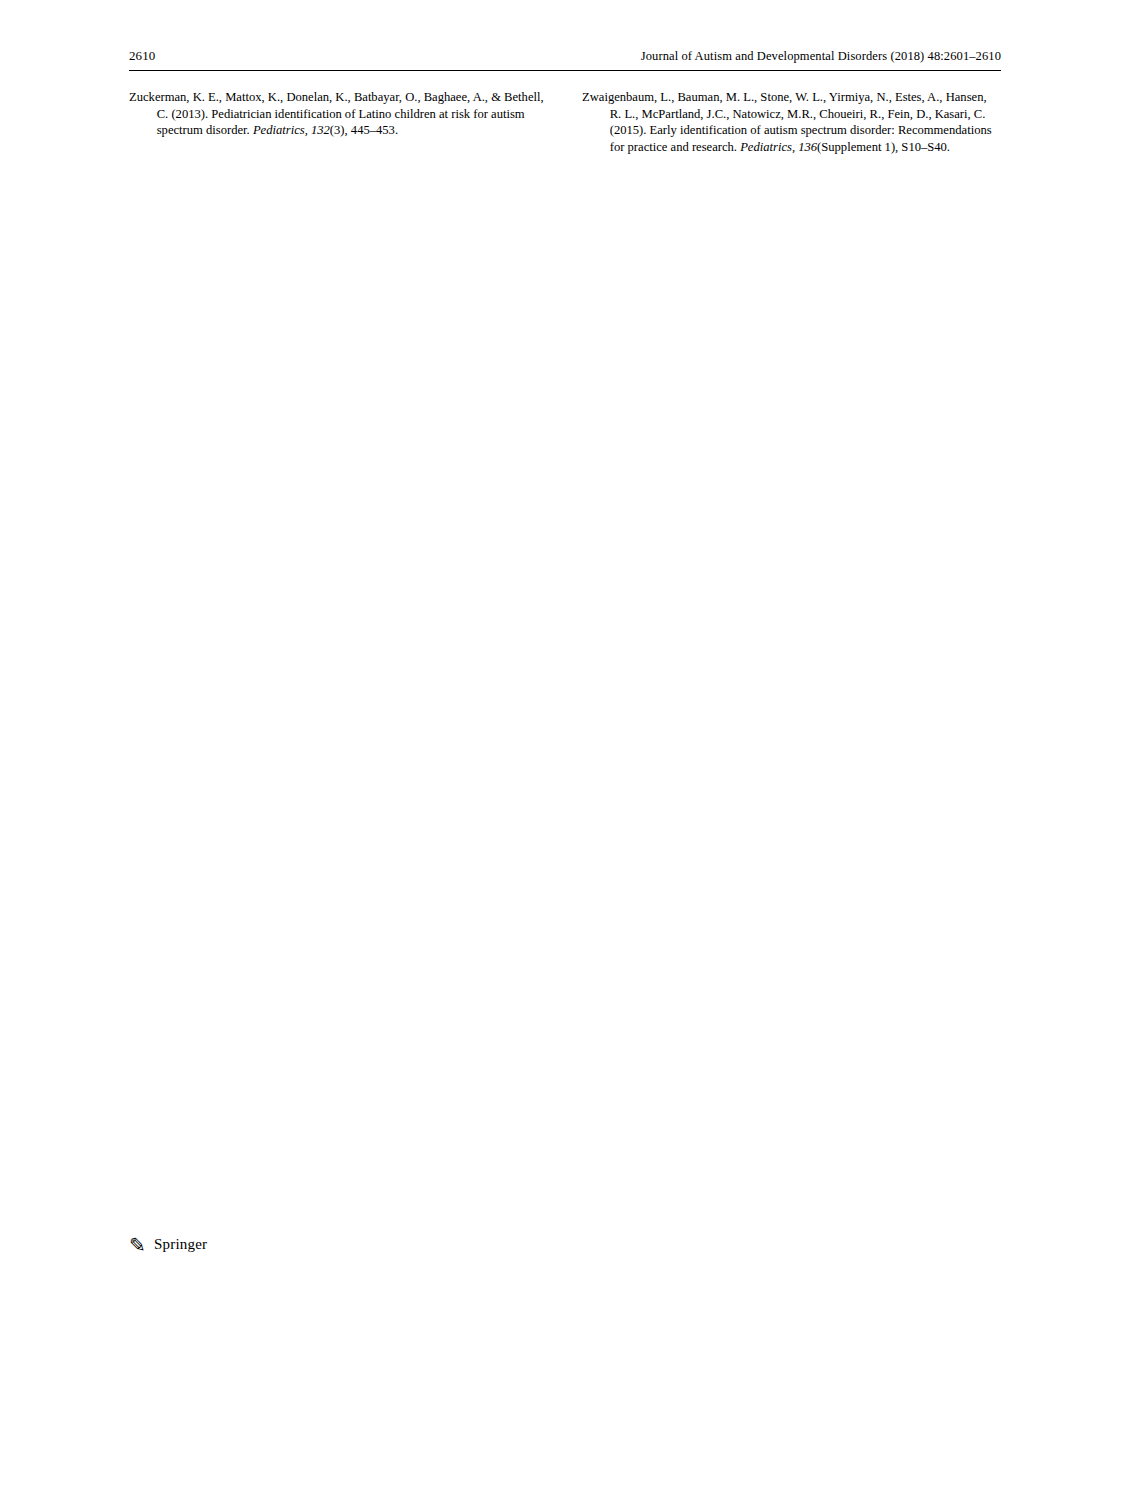2610 Journal of Autism and Developmental Disorders (2018) 48:2601–2610
Zuckerman, K. E., Mattox, K., Donelan, K., Batbayar, O., Baghaee, A., & Bethell, C. (2013). Pediatrician identification of Latino children at risk for autism spectrum disorder. Pediatrics, 132(3), 445–453.
Zwaigenbaum, L., Bauman, M. L., Stone, W. L., Yirmiya, N., Estes, A., Hansen, R. L., McPartland, J.C., Natowicz, M.R., Choueiri, R., Fein, D., Kasari, C. (2015). Early identification of autism spectrum disorder: Recommendations for practice and research. Pediatrics, 136(Supplement 1), S10–S40.
✎ Springer